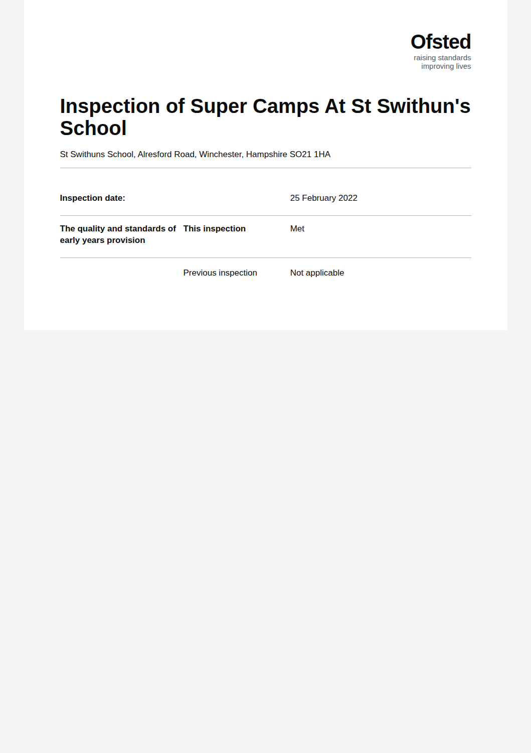Ofsted
raising standards
improving lives
Inspection of Super Camps At St Swithun's School
St Swithuns School, Alresford Road, Winchester, Hampshire SO21 1HA
| Inspection date: | | 25 February 2022 |
| The quality and standards of early years provision | This inspection | Met |
| | Previous inspection | Not applicable |